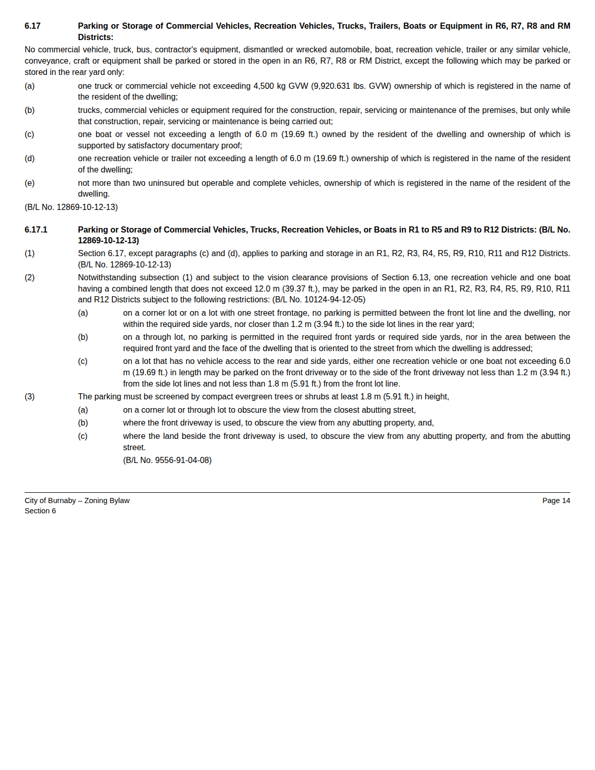6.17 Parking or Storage of Commercial Vehicles, Recreation Vehicles, Trucks, Trailers, Boats or Equipment in R6, R7, R8 and RM Districts:
No commercial vehicle, truck, bus, contractor's equipment, dismantled or wrecked automobile, boat, recreation vehicle, trailer or any similar vehicle, conveyance, craft or equipment shall be parked or stored in the open in an R6, R7, R8 or RM District, except the following which may be parked or stored in the rear yard only:
(a) one truck or commercial vehicle not exceeding 4,500 kg GVW (9,920.631 lbs. GVW) ownership of which is registered in the name of the resident of the dwelling;
(b) trucks, commercial vehicles or equipment required for the construction, repair, servicing or maintenance of the premises, but only while that construction, repair, servicing or maintenance is being carried out;
(c) one boat or vessel not exceeding a length of 6.0 m (19.69 ft.) owned by the resident of the dwelling and ownership of which is supported by satisfactory documentary proof;
(d) one recreation vehicle or trailer not exceeding a length of 6.0 m (19.69 ft.) ownership of which is registered in the name of the resident of the dwelling;
(e) not more than two uninsured but operable and complete vehicles, ownership of which is registered in the name of the resident of the dwelling.
(B/L No. 12869-10-12-13)
6.17.1 Parking or Storage of Commercial Vehicles, Trucks, Recreation Vehicles, or Boats in R1 to R5 and R9 to R12 Districts: (B/L No. 12869-10-12-13)
(1) Section 6.17, except paragraphs (c) and (d), applies to parking and storage in an R1, R2, R3, R4, R5, R9, R10, R11 and R12 Districts. (B/L No. 12869-10-12-13)
(2) Notwithstanding subsection (1) and subject to the vision clearance provisions of Section 6.13, one recreation vehicle and one boat having a combined length that does not exceed 12.0 m (39.37 ft.), may be parked in the open in an R1, R2, R3, R4, R5, R9, R10, R11 and R12 Districts subject to the following restrictions: (B/L No. 10124-94-12-05)
(a) on a corner lot or on a lot with one street frontage, no parking is permitted between the front lot line and the dwelling, nor within the required side yards, nor closer than 1.2 m (3.94 ft.) to the side lot lines in the rear yard;
(b) on a through lot, no parking is permitted in the required front yards or required side yards, nor in the area between the required front yard and the face of the dwelling that is oriented to the street from which the dwelling is addressed;
(c) on a lot that has no vehicle access to the rear and side yards, either one recreation vehicle or one boat not exceeding 6.0 m (19.69 ft.) in length may be parked on the front driveway or to the side of the front driveway not less than 1.2 m (3.94 ft.) from the side lot lines and not less than 1.8 m (5.91 ft.) from the front lot line.
(3) The parking must be screened by compact evergreen trees or shrubs at least 1.8 m (5.91 ft.) in height,
(a) on a corner lot or through lot to obscure the view from the closest abutting street,
(b) where the front driveway is used, to obscure the view from any abutting property, and,
(c) where the land beside the front driveway is used, to obscure the view from any abutting property, and from the abutting street.
(B/L No. 9556-91-04-08)
City of Burnaby – Zoning Bylaw
Section 6
Page 14